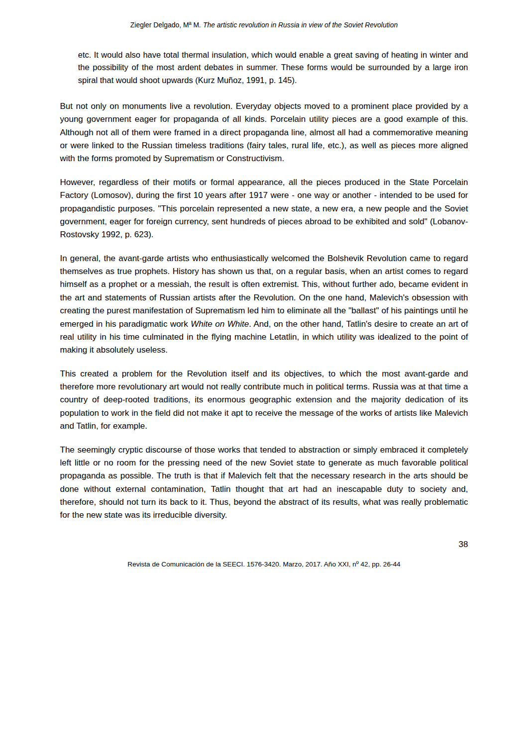Ziegler Delgado, Mª M. The artistic revolution in Russia in view of the Soviet Revolution
etc. It would also have total thermal insulation, which would enable a great saving of heating in winter and the possibility of the most ardent debates in summer. These forms would be surrounded by a large iron spiral that would shoot upwards (Kurz Muñoz, 1991, p. 145).
But not only on monuments live a revolution. Everyday objects moved to a prominent place provided by a young government eager for propaganda of all kinds. Porcelain utility pieces are a good example of this. Although not all of them were framed in a direct propaganda line, almost all had a commemorative meaning or were linked to the Russian timeless traditions (fairy tales, rural life, etc.), as well as pieces more aligned with the forms promoted by Suprematism or Constructivism.
However, regardless of their motifs or formal appearance, all the pieces produced in the State Porcelain Factory (Lomosov), during the first 10 years after 1917 were - one way or another - intended to be used for propagandistic purposes. "This porcelain represented a new state, a new era, a new people and the Soviet government, eager for foreign currency, sent hundreds of pieces abroad to be exhibited and sold" (Lobanov-Rostovsky 1992, p. 623).
In general, the avant-garde artists who enthusiastically welcomed the Bolshevik Revolution came to regard themselves as true prophets. History has shown us that, on a regular basis, when an artist comes to regard himself as a prophet or a messiah, the result is often extremist. This, without further ado, became evident in the art and statements of Russian artists after the Revolution. On the one hand, Malevich's obsession with creating the purest manifestation of Suprematism led him to eliminate all the "ballast" of his paintings until he emerged in his paradigmatic work White on White. And, on the other hand, Tatlin's desire to create an art of real utility in his time culminated in the flying machine Letatlin, in which utility was idealized to the point of making it absolutely useless.
This created a problem for the Revolution itself and its objectives, to which the most avant-garde and therefore more revolutionary art would not really contribute much in political terms. Russia was at that time a country of deep-rooted traditions, its enormous geographic extension and the majority dedication of its population to work in the field did not make it apt to receive the message of the works of artists like Malevich and Tatlin, for example.
The seemingly cryptic discourse of those works that tended to abstraction or simply embraced it completely left little or no room for the pressing need of the new Soviet state to generate as much favorable political propaganda as possible. The truth is that if Malevich felt that the necessary research in the arts should be done without external contamination, Tatlin thought that art had an inescapable duty to society and, therefore, should not turn its back to it. Thus, beyond the abstract of its results, what was really problematic for the new state was its irreducible diversity.
38
Revista de Comunicación de la SEECI. 1576-3420. Marzo, 2017. Año XXI, nº 42, pp. 26-44